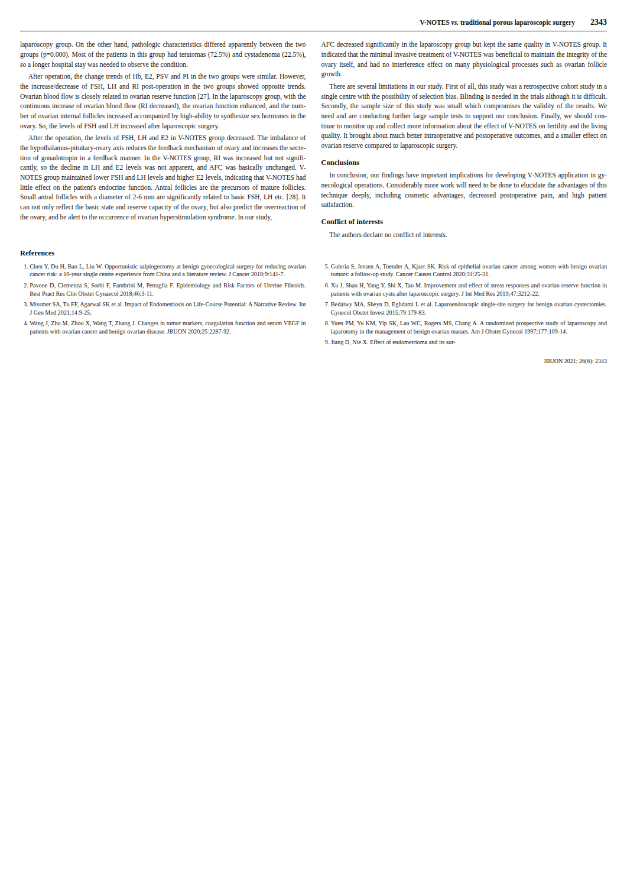V-NOTES vs. traditional porous laparoscopic surgery 2343
laparoscopy group. On the other hand, pathologic characteristics differed apparently between the two groups (p=0.000). Most of the patients in this group had teratomas (72.5%) and cystadenoma (22.5%), so a longer hospital stay was needed to observe the condition.
After operation, the change trends of Hb, E2, PSV and PI in the two groups were similar. However, the increase/decrease of FSH, LH and RI post-operation in the two groups showed opposite trends. Ovarian blood flow is closely related to ovarian reserve function [27]. In the laparoscopy group, with the continuous increase of ovarian blood flow (RI decreased), the ovarian function enhanced, and the number of ovarian internal follicles increased accompanied by high-ability to synthesize sex hormones in the ovary. So, the levels of FSH and LH increased after laparoscopic surgery.
After the operation, the levels of FSH, LH and E2 in V-NOTES group decreased. The imbalance of the hypothalamus-pituitary-ovary axis reduces the feedback mechanism of ovary and increases the secretion of gonadotropin in a feedback manner. In the V-NOTES group, RI was increased but not significantly, so the decline in LH and E2 levels was not apparent, and AFC was basically unchanged. V-NOTES group maintained lower FSH and LH levels and higher E2 levels, indicating that V-NOTES had little effect on the patient's endocrine function. Antral follicles are the precursors of mature follicles. Small antral follicles with a diameter of 2-6 mm are significantly related to basic FSH, LH etc. [28]. It can not only reflect the basic state and reserve capacity of the ovary, but also predict the overreaction of the ovary, and be alert to the occurrence of ovarian hyperstimulation syndrome. In our study,
AFC decreased significantly in the laparoscopy group but kept the same quality in V-NOTES group. It indicated that the minimal invasive treatment of V-NOTES was beneficial to maintain the integrity of the ovary itself, and had no interference effect on many physiological processes such as ovarian follicle growth.
There are several limitations in our study. First of all, this study was a retrospective cohort study in a single centre with the possibility of selection bias. Blinding is needed in the trials although it is difficult. Secondly, the sample size of this study was small which compromises the validity of the results. We need and are conducting further large sample tests to support our conclusion. Finally, we should continue to monitor up and collect more information about the effect of V-NOTES on fertility and the living quality. It brought about much better intraoperative and postoperative outcomes, and a smaller effect on ovarian reserve compared to laparoscopic surgery.
Conclusions
In conclusion, our findings have important implications for developing V-NOTES application in gynecological operations. Considerably more work will need to be done to elucidate the advantages of this technique deeply, including cosmetic advantages, decreased postoperative pain, and high patient satisfaction.
Conflict of interests
The authors declare no conflict of interests.
References
Chen Y, Du H, Bao L, Liu W. Opportunistic salpingectomy at benign gynecological surgery for reducing ovarian cancer risk: a 10-year single centre experience from China and a literature review. J Cancer 2018;9:141-7.
Pavone D, Clemenza S, Sorbi F, Fambrini M, Petraglia F. Epidemiology and Risk Factors of Uterine Fibroids. Best Pract Res Clin Obstet Gynaecol 2018;46:3-11.
Missmer SA, Tu FF, Agarwal SK et al. Impact of Endometriosis on Life-Course Potential: A Narrative Review. Int J Gen Med 2021;14:9-25.
Wang J, Zhu M, Zhou X, Wang T, Zhang J. Changes in tumor markers, coagulation function and serum VEGF in patients with ovarian cancer and benign ovarian disease. JBUON 2020;25:2287-92.
Guleria S, Jensen A, Toender A, Kjaer SK. Risk of epithelial ovarian cancer among women with benign ovarian tumors: a follow-up study. Cancer Causes Control 2020;31:25-31.
Xu J, Shao H, Yang Y, Shi X, Tao M. Improvement and effect of stress responses and ovarian reserve function in patients with ovarian cysts after laparoscopic surgery. J Int Med Res 2019;47:3212-22.
Bedaiwy MA, Sheyn D, Eghdami L et al. Laparoendoscopic single-site surgery for benign ovarian cystectomies. Gynecol Obstet Invest 2015;79:179-83.
Yuen PM, Yu KM, Yip SK, Lau WC, Rogers MS, Chang A. A randomized prospective study of laparoscopy and laparotomy in the management of benign ovarian masses. Am J Obstet Gynecol 1997;177:109-14.
Jiang D, Nie X. Effect of endometrioma and its sur-
JBUON 2021; 26(6): 2343